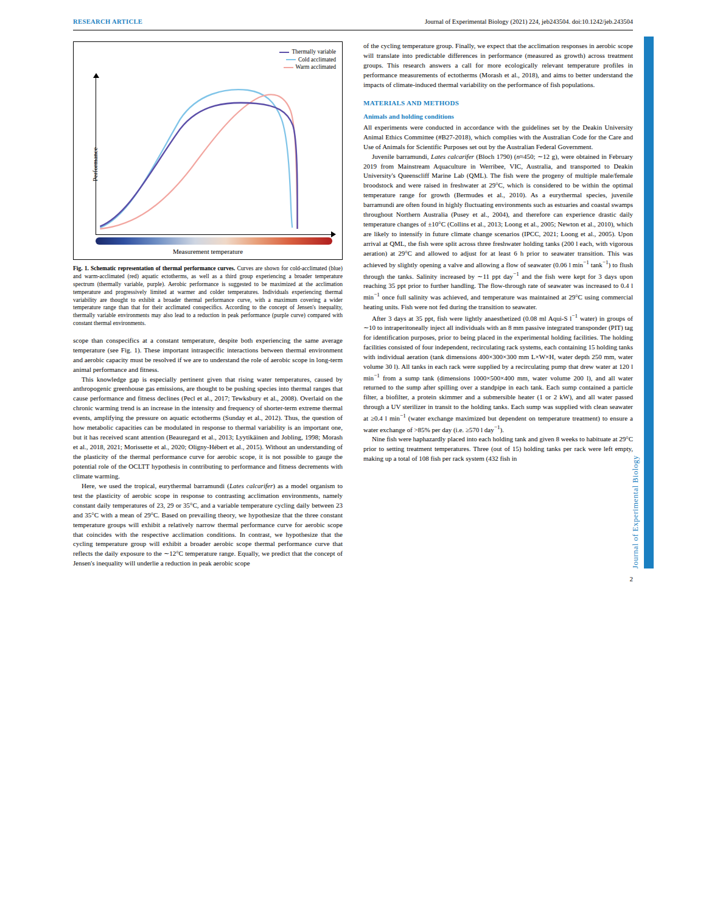RESEARCH ARTICLE
Journal of Experimental Biology (2021) 224, jeb243504. doi:10.1242/jeb.243504
Journal of Experimental Biology
Thermally variable
Cold acclimated
Warm acclimated
Performance
Measurement temperature
Fig. 1. Schematic representation of thermal performance curves. Curves are shown for cold-acclimated (blue) and warm-acclimated (red) aquatic ectotherms, as well as a third group experiencing a broader temperature spectrum (thermally variable, purple). Aerobic performance is suggested to be maximized at the acclimation temperature and progressively limited at warmer and colder temperatures. Individuals experiencing thermal variability are thought to exhibit a broader thermal performance curve, with a maximum covering a wider temperature range than that for their acclimated conspecifics. According to the concept of Jensen's inequality, thermally variable environments may also lead to a reduction in peak performance (purple curve) compared with constant thermal environments.
scope than conspecifics at a constant temperature, despite both experiencing the same average temperature (see Fig. 1). These important intraspecific interactions between thermal environment and aerobic capacity must be resolved if we are to understand the role of aerobic scope in long-term animal performance and fitness.
This knowledge gap is especially pertinent given that rising water temperatures, caused by anthropogenic greenhouse gas emissions, are thought to be pushing species into thermal ranges that cause performance and fitness declines (Pecl et al., 2017; Tewksbury et al., 2008). Overlaid on the chronic warming trend is an increase in the intensity and frequency of shorter-term extreme thermal events, amplifying the pressure on aquatic ectotherms (Sunday et al., 2012). Thus, the question of how metabolic capacities can be modulated in response to thermal variability is an important one, but it has received scant attention (Beauregard et al., 2013; Lyytikäinen and Jobling, 1998; Morash et al., 2018, 2021; Morissette et al., 2020; Oligny-Hébert et al., 2015). Without an understanding of the plasticity of the thermal performance curve for aerobic scope, it is not possible to gauge the potential role of the OCLTT hypothesis in contributing to performance and fitness decrements with climate warming.
Here, we used the tropical, eurythermal barramundi (Lates calcarifer) as a model organism to test the plasticity of aerobic scope in response to contrasting acclimation environments, namely constant daily temperatures of 23, 29 or 35°C, and a variable temperature cycling daily between 23 and 35°C with a mean of 29°C. Based on prevailing theory, we hypothesize that the three constant temperature groups will exhibit a relatively narrow thermal performance curve for aerobic scope that coincides with the respective acclimation conditions. In contrast, we hypothesize that the cycling temperature group will exhibit a broader aerobic scope thermal performance curve that reflects the daily exposure to the ∼12°C temperature range. Equally, we predict that the concept of Jensen's inequality will underlie a reduction in peak aerobic scope
of the cycling temperature group. Finally, we expect that the acclimation responses in aerobic scope will translate into predictable differences in performance (measured as growth) across treatment groups. This research answers a call for more ecologically relevant temperature profiles in performance measurements of ectotherms (Morash et al., 2018), and aims to better understand the impacts of climate-induced thermal variability on the performance of fish populations.
MATERIALS AND METHODS
Animals and holding conditions
All experiments were conducted in accordance with the guidelines set by the Deakin University Animal Ethics Committee (#B27-2018), which complies with the Australian Code for the Care and Use of Animals for Scientific Purposes set out by the Australian Federal Government.
Juvenile barramundi, Lates calcarifer (Bloch 1790) (n≈450; ∼12 g), were obtained in February 2019 from Mainstream Aquaculture in Werribee, VIC, Australia, and transported to Deakin University's Queenscliff Marine Lab (QML). The fish were the progeny of multiple male/female broodstock and were raised in freshwater at 29°C, which is considered to be within the optimal temperature range for growth (Bermudes et al., 2010). As a eurythermal species, juvenile barramundi are often found in highly fluctuating environments such as estuaries and coastal swamps throughout Northern Australia (Pusey et al., 2004), and therefore can experience drastic daily temperature changes of ±10°C (Collins et al., 2013; Loong et al., 2005; Newton et al., 2010), which are likely to intensify in future climate change scenarios (IPCC, 2021; Loong et al., 2005). Upon arrival at QML, the fish were split across three freshwater holding tanks (200 l each, with vigorous aeration) at 29°C and allowed to adjust for at least 6 h prior to seawater transition. This was achieved by slightly opening a valve and allowing a flow of seawater (0.06 l min−1 tank−1) to flush through the tanks. Salinity increased by ∼11 ppt day−1 and the fish were kept for 3 days upon reaching 35 ppt prior to further handling. The flow-through rate of seawater was increased to 0.4 l min−1 once full salinity was achieved, and temperature was maintained at 29°C using commercial heating units. Fish were not fed during the transition to seawater.
After 3 days at 35 ppt, fish were lightly anaesthetized (0.08 ml Aqui-S l−1 water) in groups of ∼10 to intraperitoneally inject all individuals with an 8 mm passive integrated transponder (PIT) tag for identification purposes, prior to being placed in the experimental holding facilities. The holding facilities consisted of four independent, recirculating rack systems, each containing 15 holding tanks with individual aeration (tank dimensions 400×300×300 mm L×W×H, water depth 250 mm, water volume 30 l). All tanks in each rack were supplied by a recirculating pump that drew water at 120 l min−1 from a sump tank (dimensions 1000×500×400 mm, water volume 200 l), and all water returned to the sump after spilling over a standpipe in each tank. Each sump contained a particle filter, a biofilter, a protein skimmer and a submersible heater (1 or 2 kW), and all water passed through a UV sterilizer in transit to the holding tanks. Each sump was supplied with clean seawater at ≥0.4 l min−1 (water exchange maximized but dependent on temperature treatment) to ensure a water exchange of >85% per day (i.e. ≥570 l day−1).
Nine fish were haphazardly placed into each holding tank and given 8 weeks to habituate at 29°C prior to setting treatment temperatures. Three (out of 15) holding tanks per rack were left empty, making up a total of 108 fish per rack system (432 fish in
2